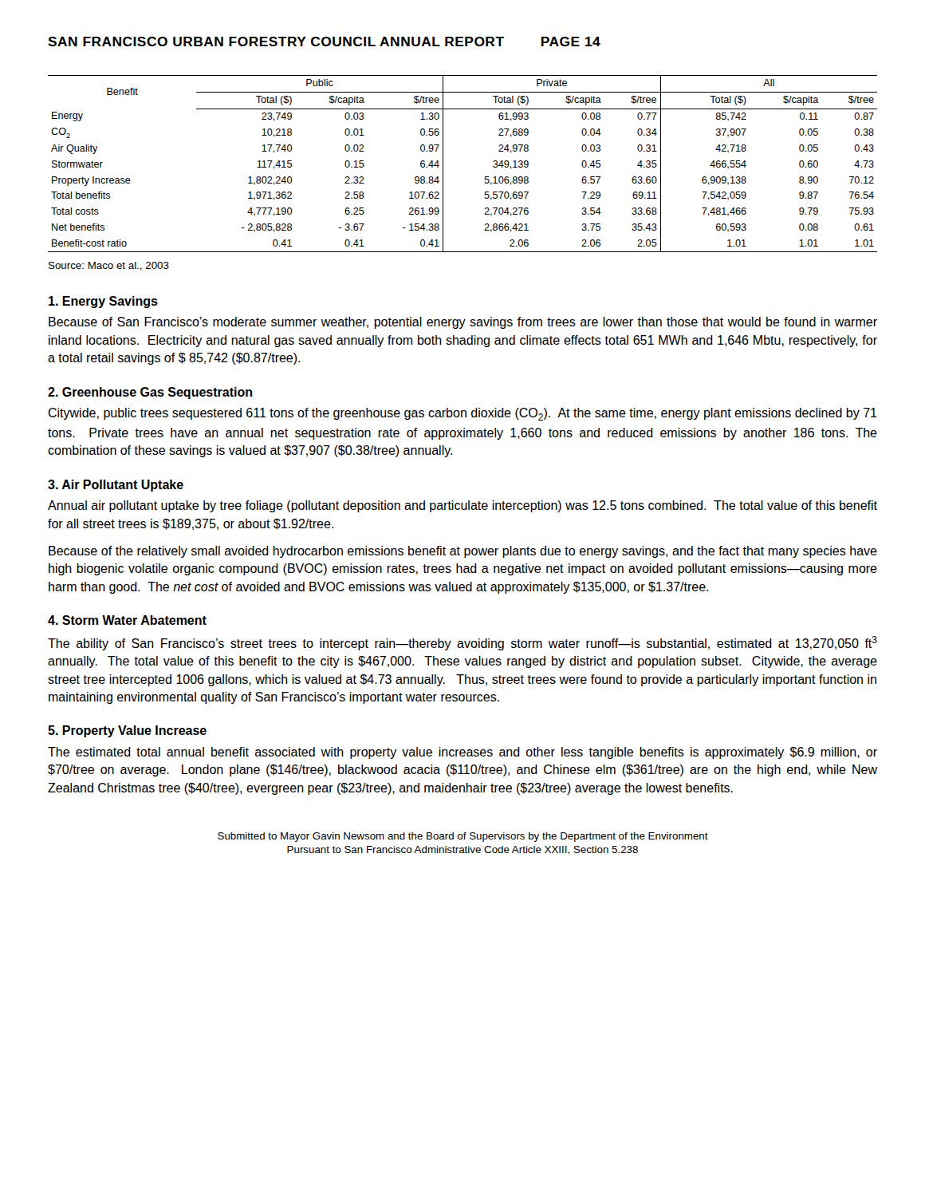SAN FRANCISCO URBAN FORESTRY COUNCIL ANNUAL REPORT PAGE 14
| Benefit | Public | Private | All |
| --- | --- | --- | --- |
| Total ($) | $/capita | $/tree | Total ($) | $/capita | $/tree | Total ($) | $/capita | $/tree |
| Energy | 23,749 | 0.03 | 1.30 | 61,993 | 0.08 | 0.77 | 85,742 | 0.11 | 0.87 |
| CO 2 | 10,218 | 0.01 | 0.56 | 27,689 | 0.04 | 0.34 | 37,907 | 0.05 | 0.38 |
| Air Quality | 17,740 | 0.02 | 0.97 | 24,978 | 0.03 | 0.31 | 42,718 | 0.05 | 0.43 |
| Stormwater | 117,415 | 0.15 | 6.44 | 349,139 | 0.45 | 4.35 | 466,554 | 0.60 | 4.73 |
| Property Increase | 1,802,240 | 2.32 | 98.84 | 5,106,898 | 6.57 | 63.60 | 6,909,138 | 8.90 | 70.12 |
| Total benefits | 1,971,362 | 2.58 | 107.62 | 5,570,697 | 7.29 | 69.11 | 7,542,059 | 9.87 | 76.54 |
| Total costs | 4,777,190 | 6.25 | 261.99 | 2,704,276 | 3.54 | 33.68 | 7,481,466 | 9.79 | 75.93 |
| Net benefits | - 2,805,828 | - 3.67 | - 154.38 | 2,866,421 | 3.75 | 35.43 | 60,593 | 0.08 | 0.61 |
| Benefit-cost ratio | 0.41 | 0.41 | 0.41 | 2.06 | 2.06 | 2.05 | 1.01 | 1.01 | 1.01 |
Source: Maco et al., 2003
1. Energy Savings
Because of San Francisco’s moderate summer weather, potential energy savings from trees are lower than those that would be found in warmer inland locations. Electricity and natural gas saved annually from both shading and climate effects total 651 MWh and 1,646 Mbtu, respectively, for a total retail savings of $ 85,742 ($0.87/tree).
2. Greenhouse Gas Sequestration
Citywide, public trees sequestered 611 tons of the greenhouse gas carbon dioxide (CO2). At the same time, energy plant emissions declined by 71 tons. Private trees have an annual net sequestration rate of approximately 1,660 tons and reduced emissions by another 186 tons. The combination of these savings is valued at $37,907 ($0.38/tree) annually.
3. Air Pollutant Uptake
Annual air pollutant uptake by tree foliage (pollutant deposition and particulate interception) was 12.5 tons combined. The total value of this benefit for all street trees is $189,375, or about $1.92/tree.
Because of the relatively small avoided hydrocarbon emissions benefit at power plants due to energy savings, and the fact that many species have high biogenic volatile organic compound (BVOC) emission rates, trees had a negative net impact on avoided pollutant emissions—causing more harm than good. The net cost of avoided and BVOC emissions was valued at approximately $135,000, or $1.37/tree.
4. Storm Water Abatement
The ability of San Francisco’s street trees to intercept rain—thereby avoiding storm water runoff—is substantial, estimated at 13,270,050 ft3 annually. The total value of this benefit to the city is $467,000. These values ranged by district and population subset. Citywide, the average street tree intercepted 1006 gallons, which is valued at $4.73 annually. Thus, street trees were found to provide a particularly important function in maintaining environmental quality of San Francisco’s important water resources.
5. Property Value Increase
The estimated total annual benefit associated with property value increases and other less tangible benefits is approximately $6.9 million, or $70/tree on average. London plane ($146/tree), blackwood acacia ($110/tree), and Chinese elm ($361/tree) are on the high end, while New Zealand Christmas tree ($40/tree), evergreen pear ($23/tree), and maidenhair tree ($23/tree) average the lowest benefits.
Submitted to Mayor Gavin Newsom and the Board of Supervisors by the Department of the Environment
Pursuant to San Francisco Administrative Code Article XXIII, Section 5.238